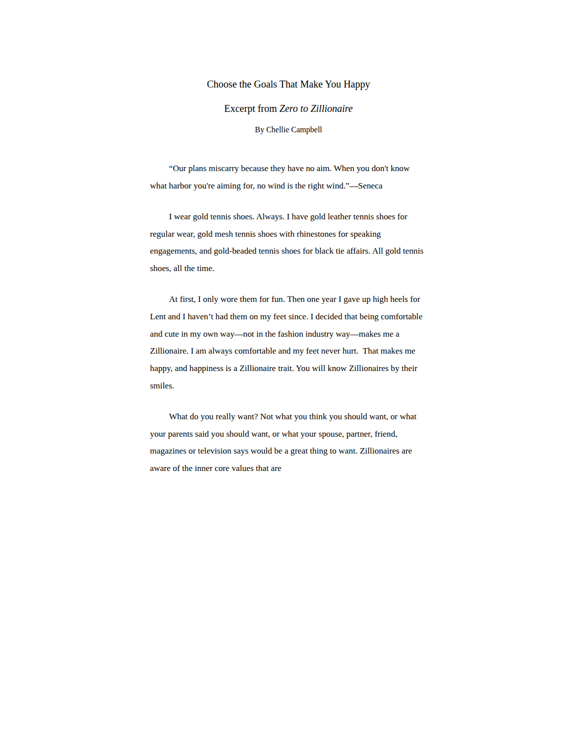Choose the Goals That Make You Happy
Excerpt from Zero to Zillionaire
By Chellie Campbell
“Our plans miscarry because they have no aim. When you don't know what harbor you're aiming for, no wind is the right wind.”—Seneca
I wear gold tennis shoes. Always. I have gold leather tennis shoes for regular wear, gold mesh tennis shoes with rhinestones for speaking engagements, and gold-beaded tennis shoes for black tie affairs. All gold tennis shoes, all the time.
At first, I only wore them for fun. Then one year I gave up high heels for Lent and I haven’t had them on my feet since. I decided that being comfortable and cute in my own way—not in the fashion industry way—makes me a Zillionaire. I am always comfortable and my feet never hurt. That makes me happy, and happiness is a Zillionaire trait. You will know Zillionaires by their smiles.
What do you really want? Not what you think you should want, or what your parents said you should want, or what your spouse, partner, friend, magazines or television says would be a great thing to want. Zillionaires are aware of the inner core values that are